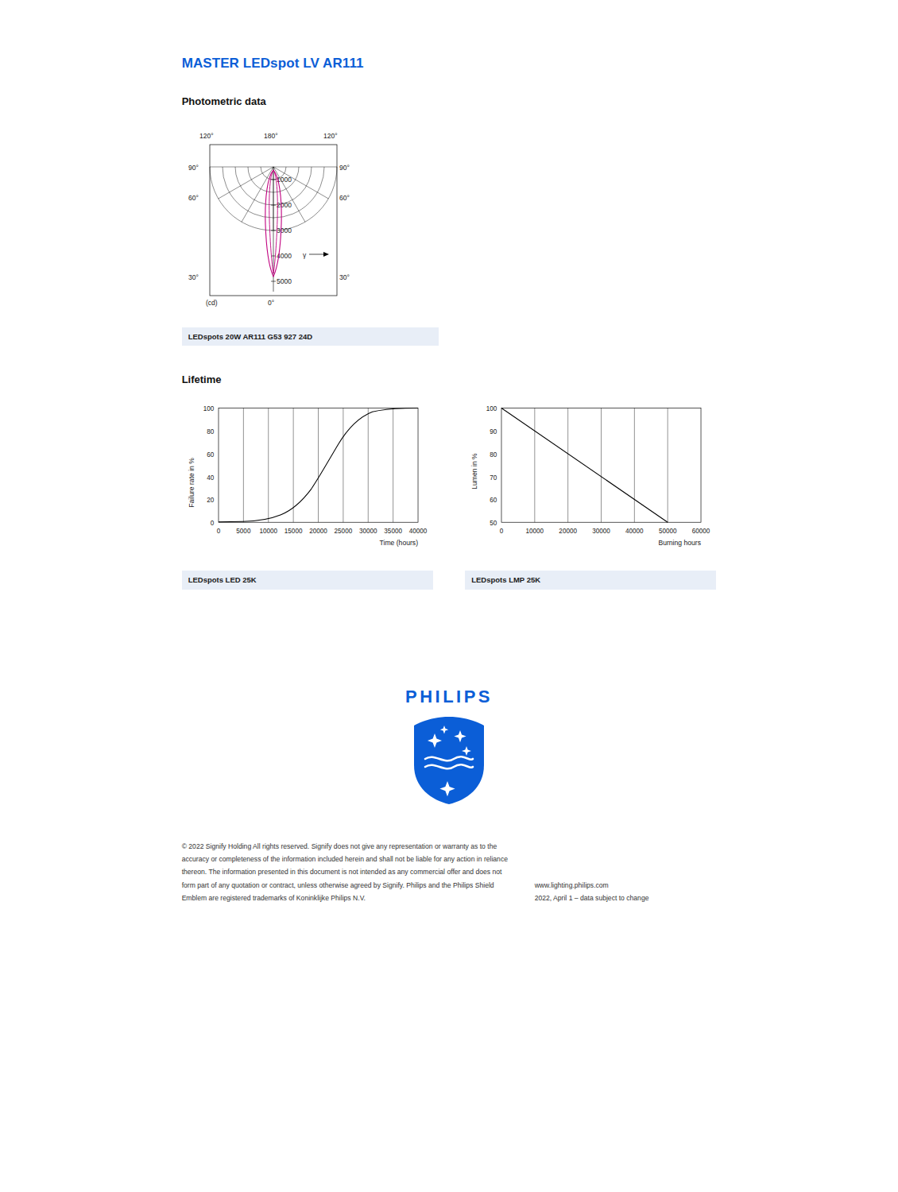MASTER LEDspot LV AR111
Photometric data
120° 180° 120° 90° 90° 60° 60° 30° 30° (cd) 0° 1000 2000 3000 4000 5000 γ
LEDspots 20W AR111 G53 927 24D
Lifetime
Failure rate in % 100 80 60 40 20 0 0 5000 10000 15000 20000 25000 30000 35000 40000 Time (hours)
LEDspots LED 25K
Lumen in % 100 90 80 70 60 50 0 10000 20000 30000 40000 50000 60000 Burning hours
LEDspots LMP 25K
PHILIPS
© 2022 Signify Holding All rights reserved. Signify does not give any representation or warranty as to the accuracy or completeness of the information included herein and shall not be liable for any action in reliance thereon. The information presented in this document is not intended as any commercial offer and does not form part of any quotation or contract, unless otherwise agreed by Signify. Philips and the Philips Shield Emblem are registered trademarks of Koninklijke Philips N.V.
www.lighting.philips.com
2022, April 1 – data subject to change